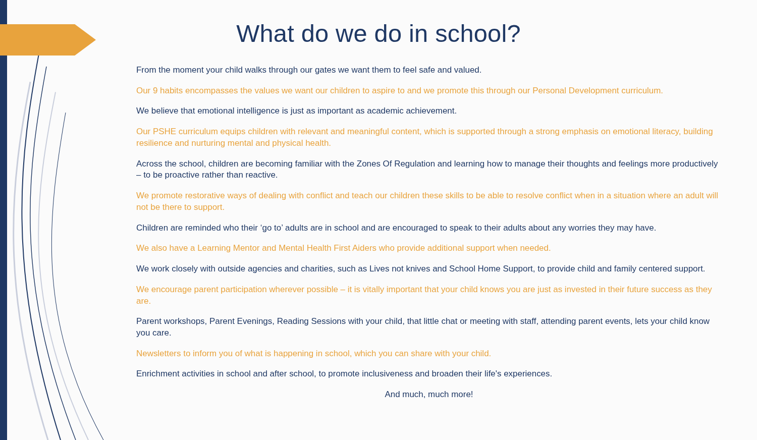What do we do in school?
From the moment your child walks through our gates we want them to feel safe and valued.
Our 9 habits encompasses the values we want our children to aspire to and we promote this through our Personal Development curriculum.
We believe that emotional intelligence is just as important as academic achievement.
Our PSHE curriculum equips children with relevant and meaningful content, which is supported through a strong emphasis on emotional literacy, building resilience and nurturing mental and physical health.
Across the school, children are becoming familiar with the Zones Of Regulation and learning how to manage their thoughts and feelings more productively – to be proactive rather than reactive.
We promote restorative ways of dealing with conflict and teach our children these skills to be able to resolve conflict when in a situation where an adult will not be there to support.
Children are reminded who their ‘go to’ adults are in school and are encouraged to speak to their adults about any worries they may have.
We also have a Learning Mentor and Mental Health First Aiders who provide additional support when needed.
We work closely with outside agencies and charities, such as Lives not knives and School Home Support, to provide child and family centered support.
We encourage parent participation wherever possible – it is vitally important that your child knows you are just as invested in their future success as they are.
Parent workshops, Parent Evenings, Reading Sessions with your child, that little chat or meeting with staff, attending parent events, lets your child know you care.
Newsletters to inform you of what is happening in school, which you can share with your child.
Enrichment activities in school and after school, to promote inclusiveness and broaden their life's experiences.
And much, much more!